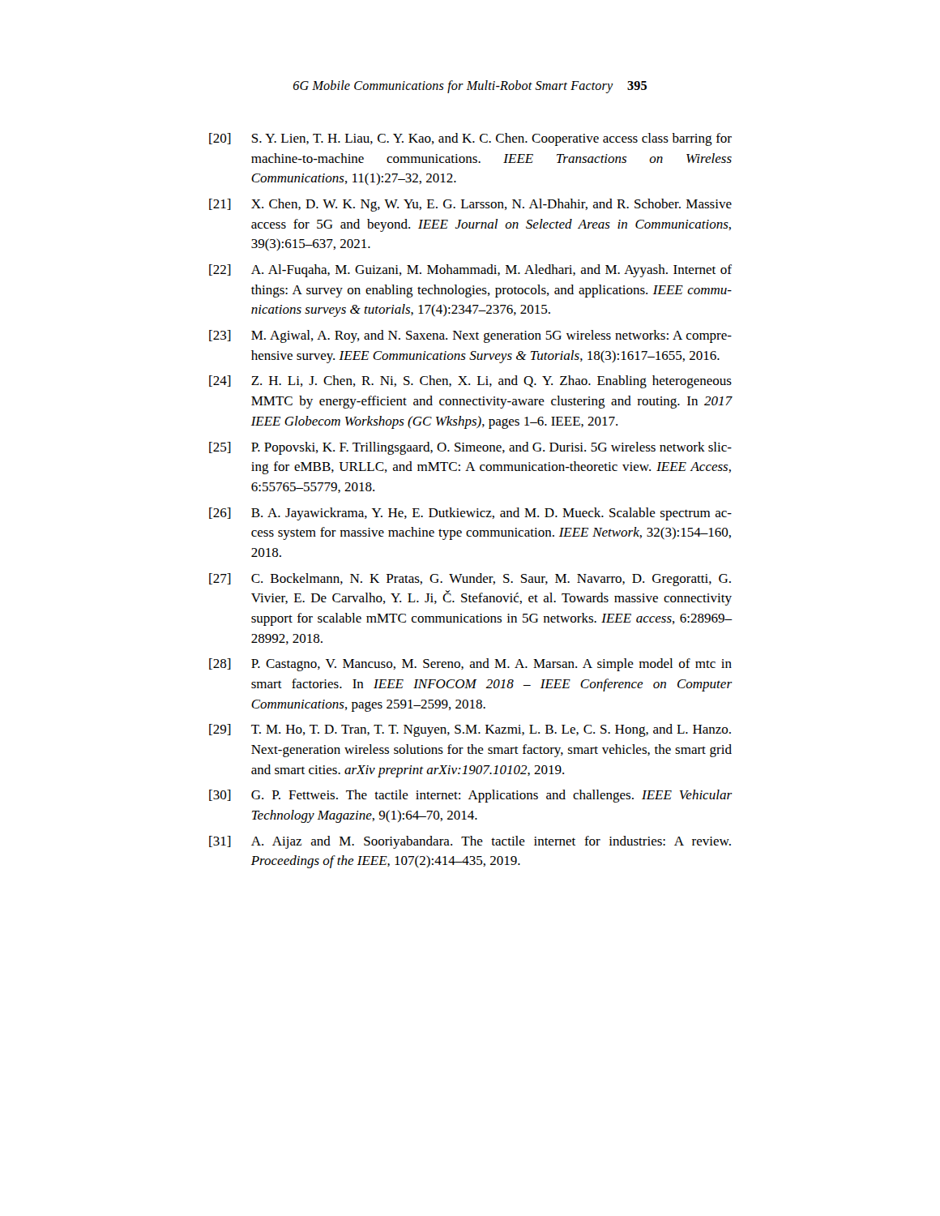6G Mobile Communications for Multi-Robot Smart Factory 395
[20] S. Y. Lien, T. H. Liau, C. Y. Kao, and K. C. Chen. Cooperative access class barring for machine-to-machine communications. IEEE Transactions on Wireless Communications, 11(1):27–32, 2012.
[21] X. Chen, D. W. K. Ng, W. Yu, E. G. Larsson, N. Al-Dhahir, and R. Schober. Massive access for 5G and beyond. IEEE Journal on Selected Areas in Communications, 39(3):615–637, 2021.
[22] A. Al-Fuqaha, M. Guizani, M. Mohammadi, M. Aledhari, and M. Ayyash. Internet of things: A survey on enabling technologies, protocols, and applications. IEEE communications surveys & tutorials, 17(4):2347–2376, 2015.
[23] M. Agiwal, A. Roy, and N. Saxena. Next generation 5G wireless networks: A comprehensive survey. IEEE Communications Surveys & Tutorials, 18(3):1617–1655, 2016.
[24] Z. H. Li, J. Chen, R. Ni, S. Chen, X. Li, and Q. Y. Zhao. Enabling heterogeneous MMTC by energy-efficient and connectivity-aware clustering and routing. In 2017 IEEE Globecom Workshops (GC Wkshps), pages 1–6. IEEE, 2017.
[25] P. Popovski, K. F. Trillingsgaard, O. Simeone, and G. Durisi. 5G wireless network slicing for eMBB, URLLC, and mMTC: A communication-theoretic view. IEEE Access, 6:55765–55779, 2018.
[26] B. A. Jayawickrama, Y. He, E. Dutkiewicz, and M. D. Mueck. Scalable spectrum access system for massive machine type communication. IEEE Network, 32(3):154–160, 2018.
[27] C. Bockelmann, N. K Pratas, G. Wunder, S. Saur, M. Navarro, D. Gregoratti, G. Vivier, E. De Carvalho, Y. L. Ji, Č. Stefanović, et al. Towards massive connectivity support for scalable mMTC communications in 5G networks. IEEE access, 6:28969–28992, 2018.
[28] P. Castagno, V. Mancuso, M. Sereno, and M. A. Marsan. A simple model of mtc in smart factories. In IEEE INFOCOM 2018 – IEEE Conference on Computer Communications, pages 2591–2599, 2018.
[29] T. M. Ho, T. D. Tran, T. T. Nguyen, S.M. Kazmi, L. B. Le, C. S. Hong, and L. Hanzo. Next-generation wireless solutions for the smart factory, smart vehicles, the smart grid and smart cities. arXiv preprint arXiv:1907.10102, 2019.
[30] G. P. Fettweis. The tactile internet: Applications and challenges. IEEE Vehicular Technology Magazine, 9(1):64–70, 2014.
[31] A. Aijaz and M. Sooriyabandara. The tactile internet for industries: A review. Proceedings of the IEEE, 107(2):414–435, 2019.